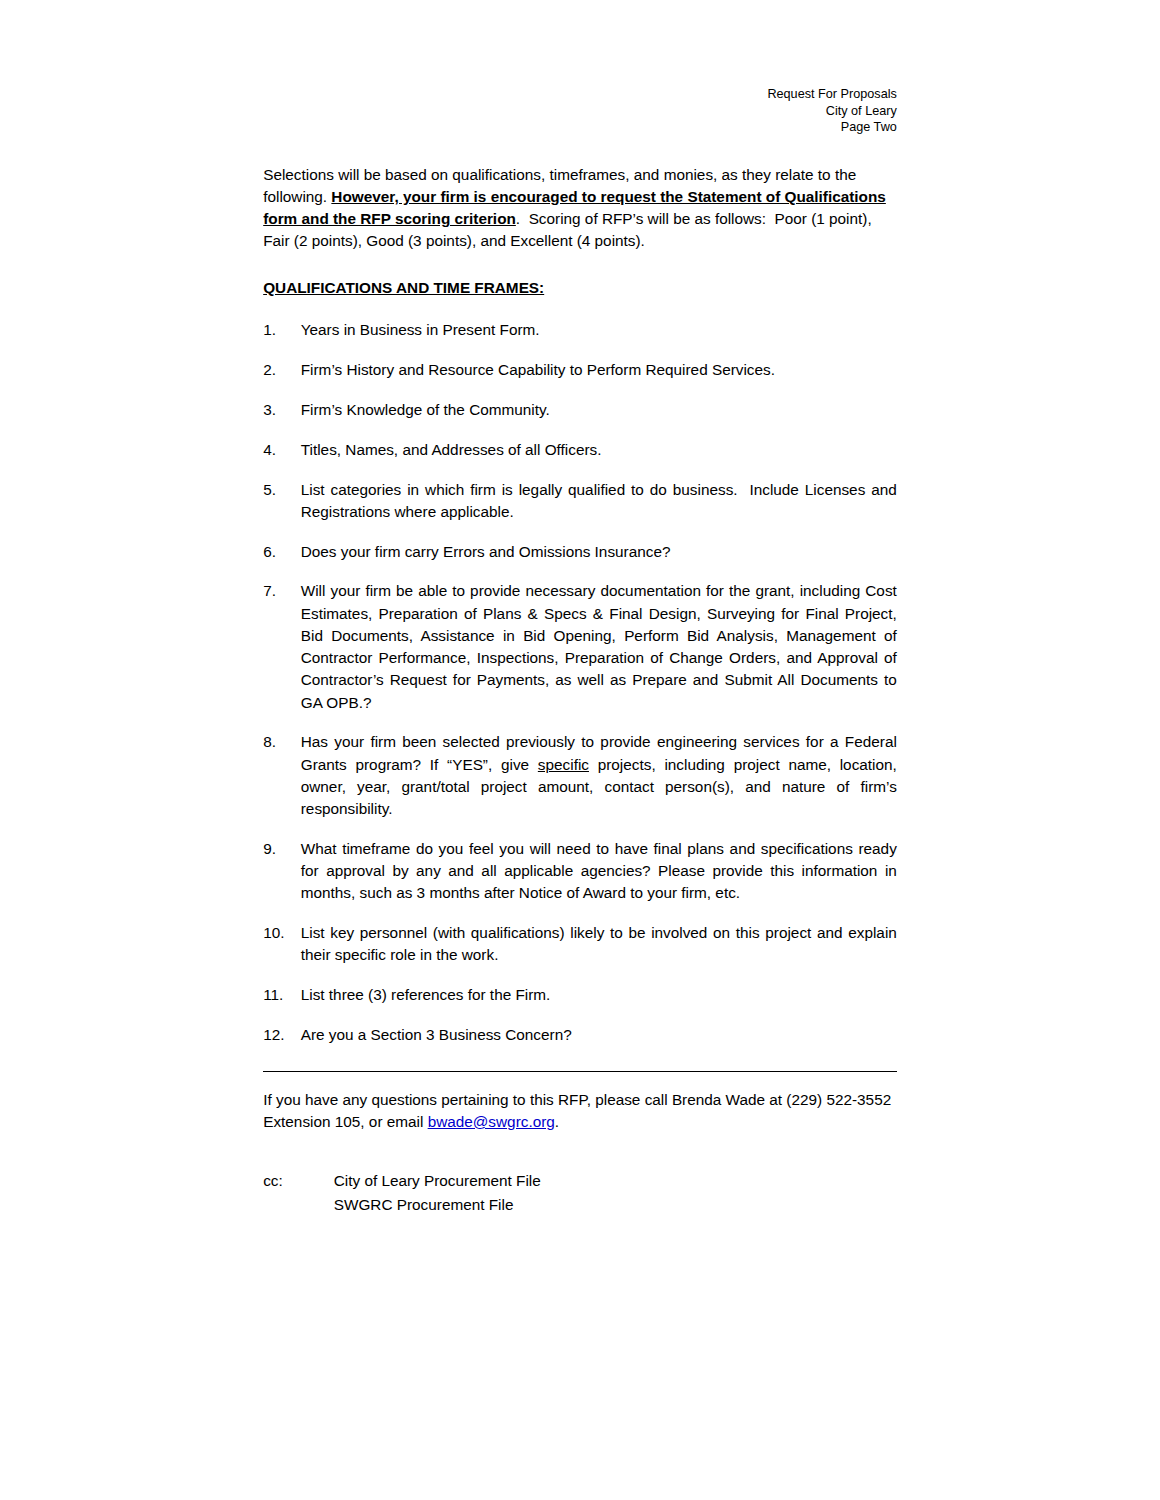Request For Proposals
City of Leary
Page Two
Selections will be based on qualifications, timeframes, and monies, as they relate to the following. However, your firm is encouraged to request the Statement of Qualifications form and the RFP scoring criterion. Scoring of RFP’s will be as follows: Poor (1 point), Fair (2 points), Good (3 points), and Excellent (4 points).
QUALIFICATIONS AND TIME FRAMES:
Years in Business in Present Form.
Firm’s History and Resource Capability to Perform Required Services.
Firm’s Knowledge of the Community.
Titles, Names, and Addresses of all Officers.
List categories in which firm is legally qualified to do business. Include Licenses and Registrations where applicable.
Does your firm carry Errors and Omissions Insurance?
Will your firm be able to provide necessary documentation for the grant, including Cost Estimates, Preparation of Plans & Specs & Final Design, Surveying for Final Project, Bid Documents, Assistance in Bid Opening, Perform Bid Analysis, Management of Contractor Performance, Inspections, Preparation of Change Orders, and Approval of Contractor’s Request for Payments, as well as Prepare and Submit All Documents to GA OPB.?
Has your firm been selected previously to provide engineering services for a Federal Grants program? If “YES”, give specific projects, including project name, location, owner, year, grant/total project amount, contact person(s), and nature of firm’s responsibility.
What timeframe do you feel you will need to have final plans and specifications ready for approval by any and all applicable agencies? Please provide this information in months, such as 3 months after Notice of Award to your firm, etc.
List key personnel (with qualifications) likely to be involved on this project and explain their specific role in the work.
List three (3) references for the Firm.
Are you a Section 3 Business Concern?
If you have any questions pertaining to this RFP, please call Brenda Wade at (229) 522-3552 Extension 105, or email bwade@swgrc.org.
cc:
City of Leary Procurement File
SWGRC Procurement File